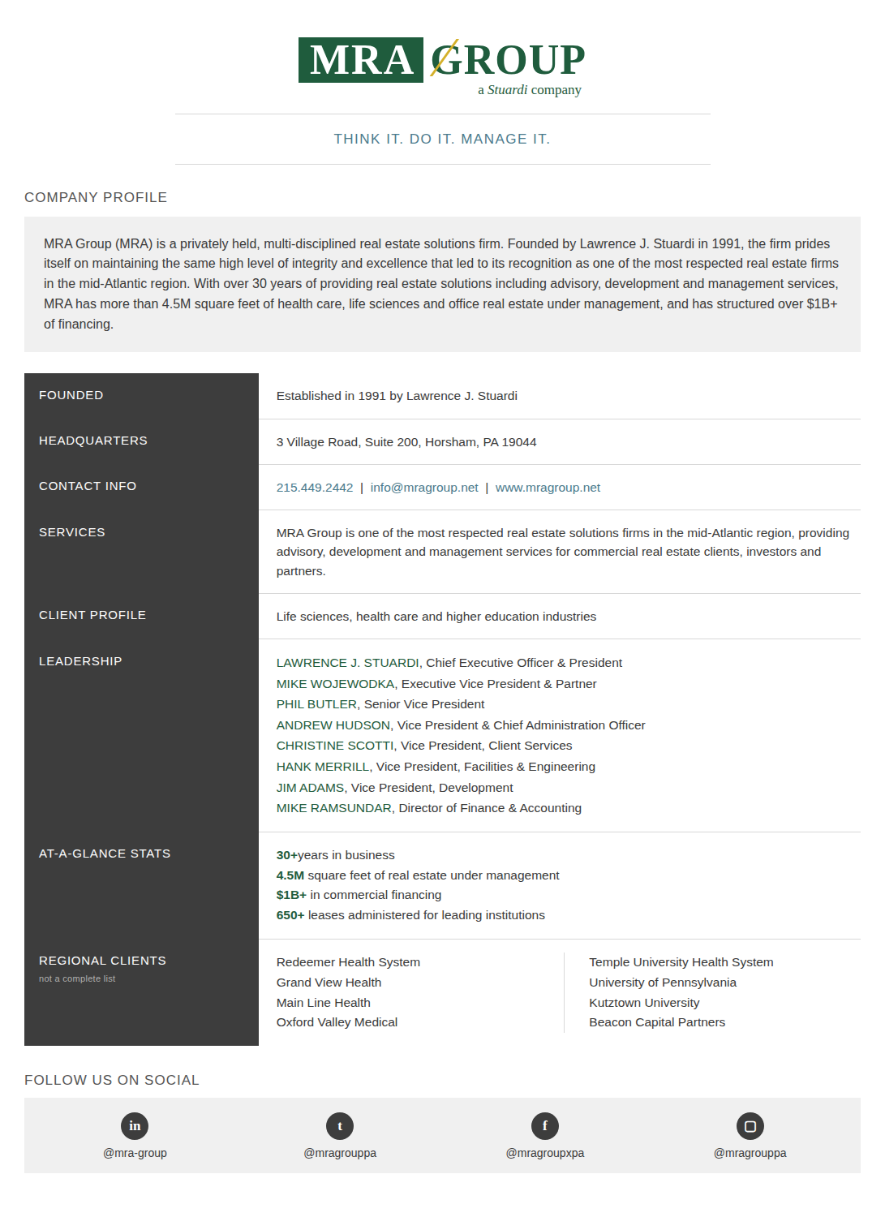MRA⁄GROUP
a Stuardi company
THINK IT. DO IT. MANAGE IT.
COMPANY PROFILE
MRA Group (MRA) is a privately held, multi-disciplined real estate solutions firm. Founded by Lawrence J. Stuardi in 1991, the firm prides itself on maintaining the same high level of integrity and excellence that led to its recognition as one of the most respected real estate firms in the mid-Atlantic region. With over 30 years of providing real estate solutions including advisory, development and management services, MRA has more than 4.5M square feet of health care, life sciences and office real estate under management, and has structured over $1B+ of financing.
| FOUNDED | Established in 1991 by Lawrence J. Stuardi |
| HEADQUARTERS | 3 Village Road, Suite 200, Horsham, PA 19044 |
| CONTACT INFO | 215.449.2442 / info@mragroup.net / www.mragroup.net |
| SERVICES | MRA Group is one of the most respected real estate solutions firms in the mid-Atlantic region, providing advisory, development and management services for commercial real estate clients, investors and partners. |
| CLIENT PROFILE | Life sciences, health care and higher education industries |
| LEADERSHIP | LAWRENCE J. STUARDI , Chief Executive Officer & President MIKE WOJEWODKA , Executive Vice President & Partner PHIL BUTLER , Senior Vice President ANDREW HUDSON , Vice President & Chief Administration Officer CHRISTINE SCOTTI , Vice President, Client Services HANK MERRILL , Vice President, Facilities & Engineering JIM ADAMS , Vice President, Development MIKE RAMSUNDAR , Director of Finance & Accounting |
| AT-A-GLANCE STATS | 30+ years in business 4.5M square feet of real estate under management $1B+ in commercial financing 650+ leases administered for leading institutions |
| REGIONAL CLIENTS not a complete list | Redeemer Health System Grand View Health Main Line Health Oxford Valley Medical Temple University Health System University of Pennsylvania Kutztown University Beacon Capital Partners |
FOLLOW US ON SOCIAL
in
@mra-group
t
@mragrouppa
f
@mragroupxpa
▢
@mragrouppa